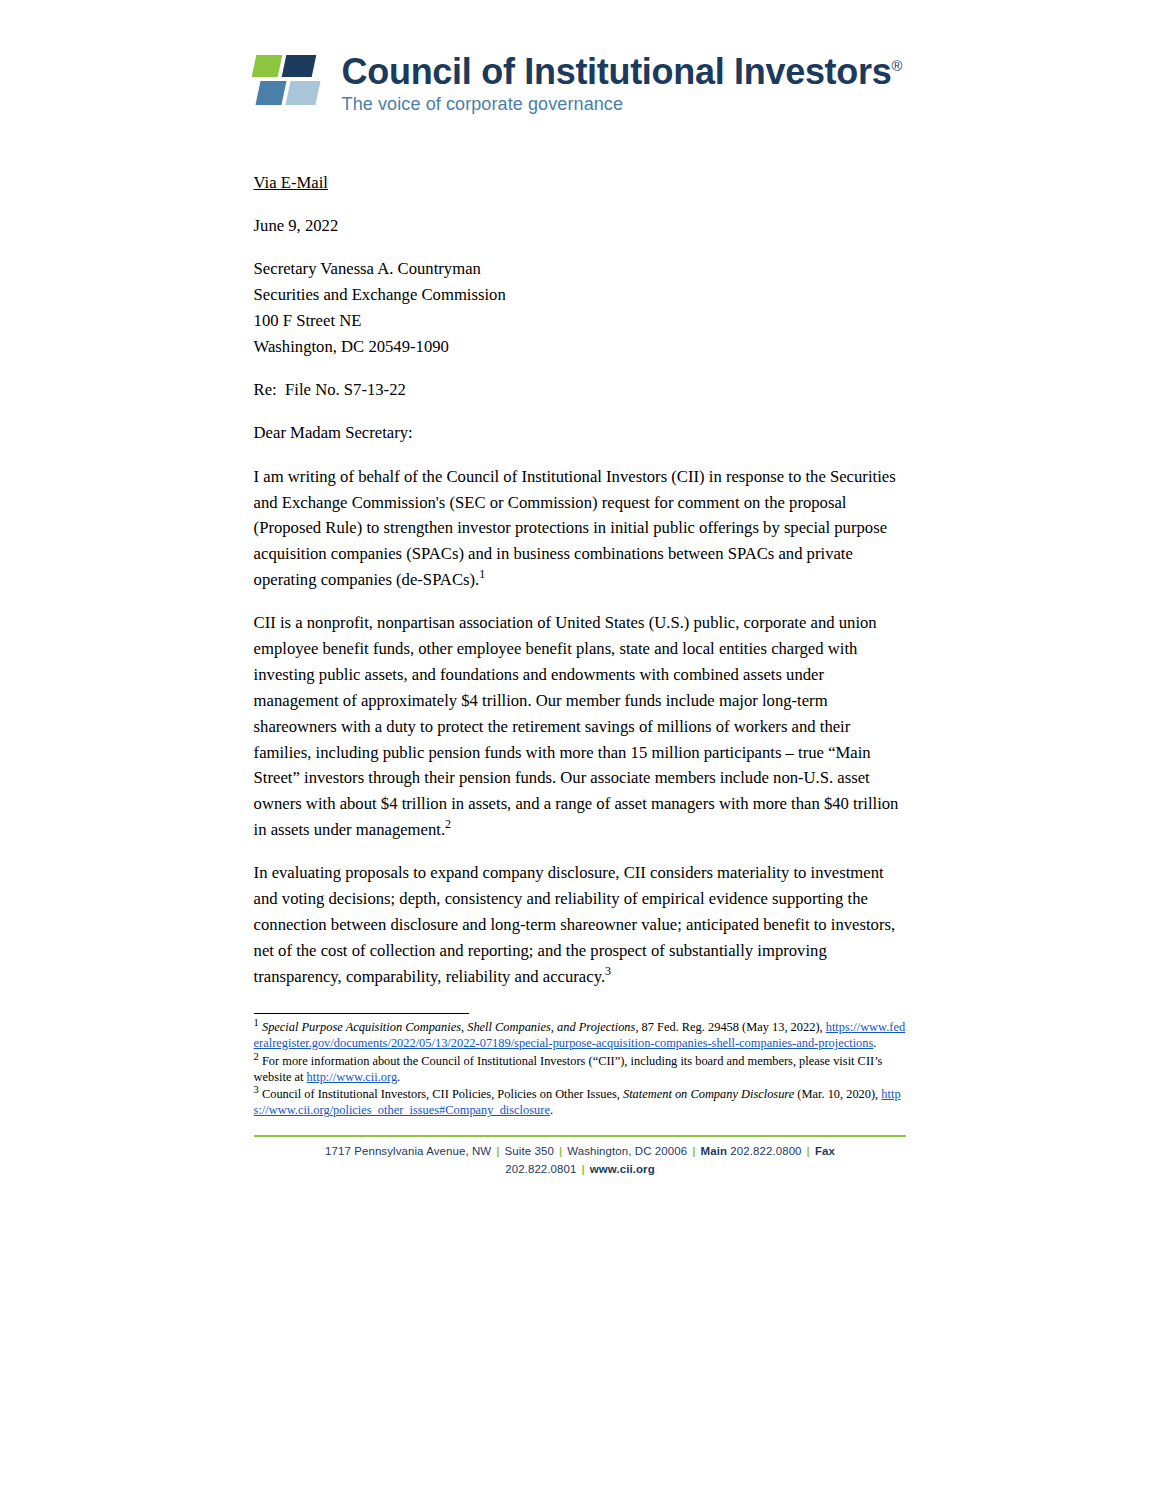Council of Institutional Investors®
The voice of corporate governance
Via E-Mail
June 9, 2022
Secretary Vanessa A. Countryman
Securities and Exchange Commission
100 F Street NE
Washington, DC 20549-1090
Re: File No. S7-13-22
Dear Madam Secretary:
I am writing of behalf of the Council of Institutional Investors (CII) in response to the Securities and Exchange Commission's (SEC or Commission) request for comment on the proposal (Proposed Rule) to strengthen investor protections in initial public offerings by special purpose acquisition companies (SPACs) and in business combinations between SPACs and private operating companies (de-SPACs).1
CII is a nonprofit, nonpartisan association of United States (U.S.) public, corporate and union employee benefit funds, other employee benefit plans, state and local entities charged with investing public assets, and foundations and endowments with combined assets under management of approximately $4 trillion. Our member funds include major long-term shareowners with a duty to protect the retirement savings of millions of workers and their families, including public pension funds with more than 15 million participants – true “Main Street” investors through their pension funds. Our associate members include non-U.S. asset owners with about $4 trillion in assets, and a range of asset managers with more than $40 trillion in assets under management.2
In evaluating proposals to expand company disclosure, CII considers materiality to investment and voting decisions; depth, consistency and reliability of empirical evidence supporting the connection between disclosure and long-term shareowner value; anticipated benefit to investors, net of the cost of collection and reporting; and the prospect of substantially improving transparency, comparability, reliability and accuracy.3
1 Special Purpose Acquisition Companies, Shell Companies, and Projections, 87 Fed. Reg. 29458 (May 13, 2022), https://www.federalregister.gov/documents/2022/05/13/2022-07189/special-purpose-acquisition-companies-shell-companies-and-projections.
2 For more information about the Council of Institutional Investors (“CII”), including its board and members, please visit CII’s website at http://www.cii.org.
3 Council of Institutional Investors, CII Policies, Policies on Other Issues, Statement on Company Disclosure (Mar. 10, 2020), https://www.cii.org/policies_other_issues#Company_disclosure.
1717 Pennsylvania Avenue, NW|Suite 350|Washington, DC 20006|Main 202.822.0800|Fax 202.822.0801|www.cii.org